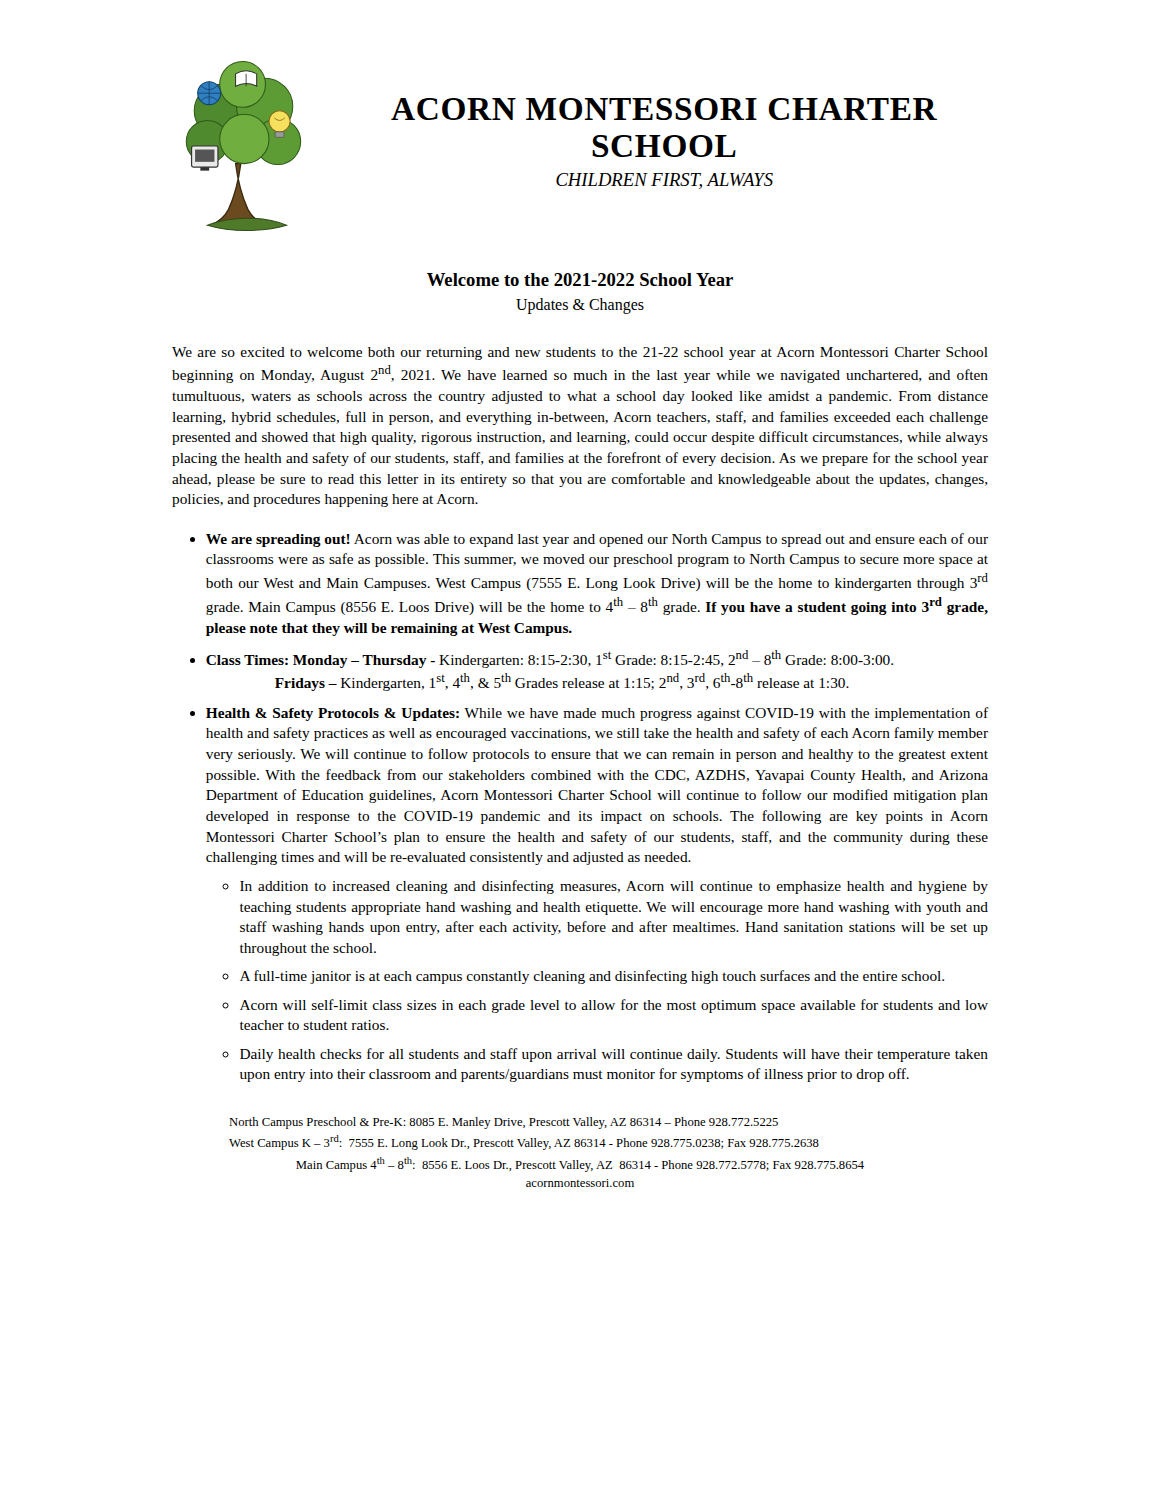ACORN MONTESSORI CHARTER SCHOOL
CHILDREN FIRST, ALWAYS
Welcome to the 2021-2022 School Year
Updates & Changes
We are so excited to welcome both our returning and new students to the 21-22 school year at Acorn Montessori Charter School beginning on Monday, August 2nd, 2021. We have learned so much in the last year while we navigated unchartered, and often tumultuous, waters as schools across the country adjusted to what a school day looked like amidst a pandemic. From distance learning, hybrid schedules, full in person, and everything in-between, Acorn teachers, staff, and families exceeded each challenge presented and showed that high quality, rigorous instruction, and learning, could occur despite difficult circumstances, while always placing the health and safety of our students, staff, and families at the forefront of every decision. As we prepare for the school year ahead, please be sure to read this letter in its entirety so that you are comfortable and knowledgeable about the updates, changes, policies, and procedures happening here at Acorn.
We are spreading out! Acorn was able to expand last year and opened our North Campus to spread out and ensure each of our classrooms were as safe as possible. This summer, we moved our preschool program to North Campus to secure more space at both our West and Main Campuses. West Campus (7555 E. Long Look Drive) will be the home to kindergarten through 3rd grade. Main Campus (8556 E. Loos Drive) will be the home to 4th – 8th grade. If you have a student going into 3rd grade, please note that they will be remaining at West Campus.
Class Times: Monday – Thursday - Kindergarten: 8:15-2:30, 1st Grade: 8:15-2:45, 2nd – 8th Grade: 8:00-3:00. Fridays – Kindergarten, 1st, 4th, & 5th Grades release at 1:15; 2nd, 3rd, 6th-8th release at 1:30.
Health & Safety Protocols & Updates: While we have made much progress against COVID-19 with the implementation of health and safety practices as well as encouraged vaccinations, we still take the health and safety of each Acorn family member very seriously. We will continue to follow protocols to ensure that we can remain in person and healthy to the greatest extent possible. With the feedback from our stakeholders combined with the CDC, AZDHS, Yavapai County Health, and Arizona Department of Education guidelines, Acorn Montessori Charter School will continue to follow our modified mitigation plan developed in response to the COVID-19 pandemic and its impact on schools. The following are key points in Acorn Montessori Charter School’s plan to ensure the health and safety of our students, staff, and the community during these challenging times and will be re-evaluated consistently and adjusted as needed.
In addition to increased cleaning and disinfecting measures, Acorn will continue to emphasize health and hygiene by teaching students appropriate hand washing and health etiquette. We will encourage more hand washing with youth and staff washing hands upon entry, after each activity, before and after mealtimes. Hand sanitation stations will be set up throughout the school.
A full-time janitor is at each campus constantly cleaning and disinfecting high touch surfaces and the entire school.
Acorn will self-limit class sizes in each grade level to allow for the most optimum space available for students and low teacher to student ratios.
Daily health checks for all students and staff upon arrival will continue daily. Students will have their temperature taken upon entry into their classroom and parents/guardians must monitor for symptoms of illness prior to drop off.
North Campus Preschool & Pre-K: 8085 E. Manley Drive, Prescott Valley, AZ 86314 – Phone 928.772.5225
West Campus K – 3rd: 7555 E. Long Look Dr., Prescott Valley, AZ 86314 - Phone 928.775.0238; Fax 928.775.2638
Main Campus 4th – 8th: 8556 E. Loos Dr., Prescott Valley, AZ 86314 - Phone 928.772.5778; Fax 928.775.8654
acornmontessori.com